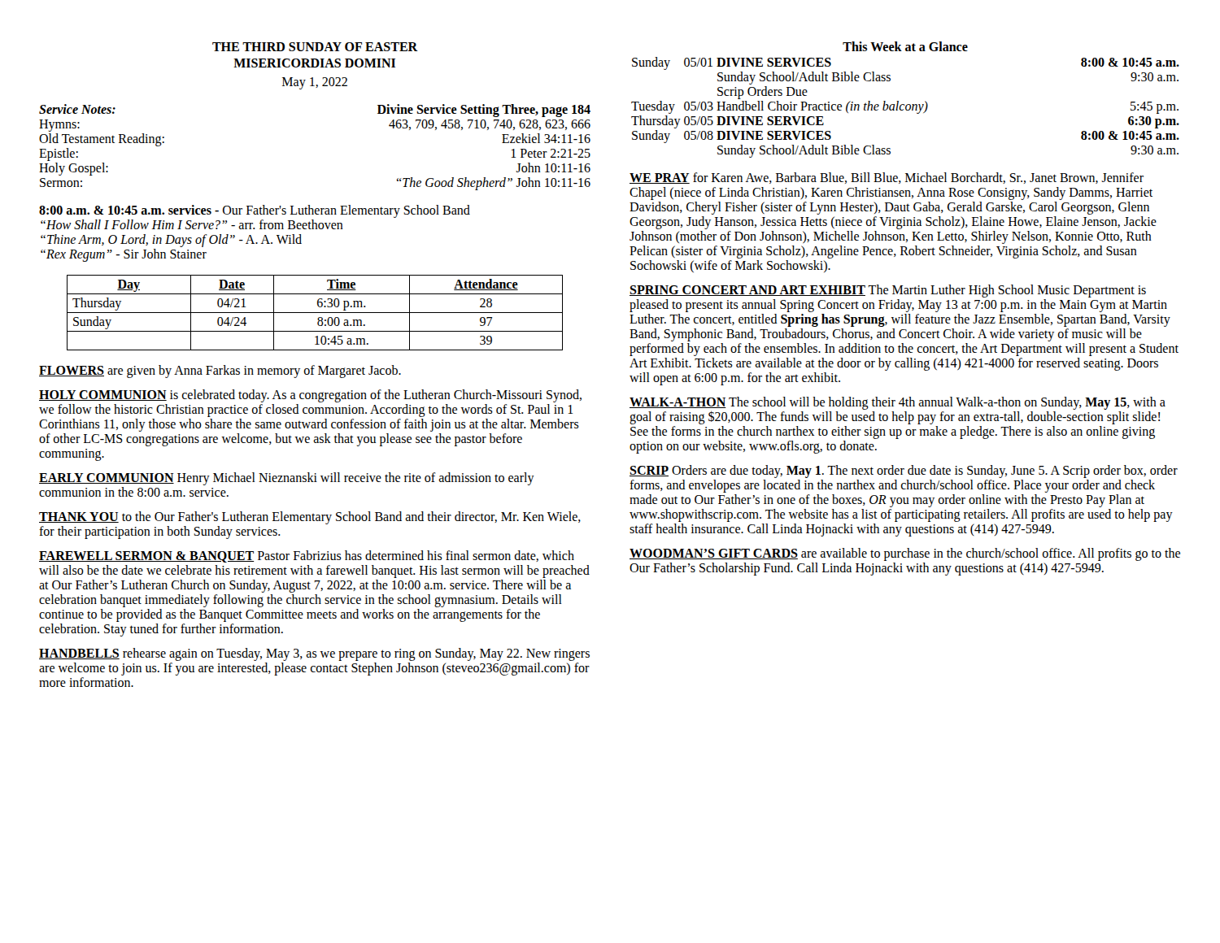The Third Sunday of Easter
Misericordias Domini
May 1, 2022
| Service Notes: | Divine Service Setting Three, page 184 |
| Hymns: | 463, 709, 458, 710, 740, 628, 623, 666 |
| Old Testament Reading: | Ezekiel 34:11-16 |
| Epistle: | 1 Peter 2:21-25 |
| Holy Gospel: | John 10:11-16 |
| Sermon: | “The Good Shepherd” John 10:11-16 |
8:00 a.m. & 10:45 a.m. services - Our Father's Lutheran Elementary School Band
“How Shall I Follow Him I Serve?” - arr. from Beethoven
“Thine Arm, O Lord, in Days of Old” - A. A. Wild
“Rex Regum” - Sir John Stainer
| Day | Date | Time | Attendance |
| --- | --- | --- | --- |
| Thursday | 04/21 | 6:30 p.m. | 28 |
| Sunday | 04/24 | 8:00 a.m. | 97 |
| | | 10:45 a.m. | 39 |
FLOWERS are given by Anna Farkas in memory of Margaret Jacob.
HOLY COMMUNION is celebrated today. As a congregation of the Lutheran Church-Missouri Synod, we follow the historic Christian practice of closed communion. According to the words of St. Paul in 1 Corinthians 11, only those who share the same outward confession of faith join us at the altar. Members of other LC-MS congregations are welcome, but we ask that you please see the pastor before communing.
EARLY COMMUNION Henry Michael Nieznanski will receive the rite of admission to early communion in the 8:00 a.m. service.
THANK YOU to the Our Father's Lutheran Elementary School Band and their director, Mr. Ken Wiele, for their participation in both Sunday services.
FAREWELL SERMON & BANQUET Pastor Fabrizius has determined his final sermon date, which will also be the date we celebrate his retirement with a farewell banquet. His last sermon will be preached at Our Father’s Lutheran Church on Sunday, August 7, 2022, at the 10:00 a.m. service. There will be a celebration banquet immediately following the church service in the school gymnasium. Details will continue to be provided as the Banquet Committee meets and works on the arrangements for the celebration. Stay tuned for further information.
HANDBELLS rehearse again on Tuesday, May 3, as we prepare to ring on Sunday, May 22. New ringers are welcome to join us. If you are interested, please contact Stephen Johnson (steveo236@gmail.com) for more information.
This Week at a Glance
| Sunday | 05/01 | DIVINE SERVICES | 8:00 & 10:45 a.m. |
| | | Sunday School/Adult Bible Class | 9:30 a.m. |
| | | Scrip Orders Due | |
| Tuesday | 05/03 | Handbell Choir Practice (in the balcony) | 5:45 p.m. |
| Thursday | 05/05 | DIVINE SERVICE | 6:30 p.m. |
| Sunday | 05/08 | DIVINE SERVICES | 8:00 & 10:45 a.m. |
| | | Sunday School/Adult Bible Class | 9:30 a.m. |
WE PRAY for Karen Awe, Barbara Blue, Bill Blue, Michael Borchardt, Sr., Janet Brown, Jennifer Chapel (niece of Linda Christian), Karen Christiansen, Anna Rose Consigny, Sandy Damms, Harriet Davidson, Cheryl Fisher (sister of Lynn Hester), Daut Gaba, Gerald Garske, Carol Georgson, Glenn Georgson, Judy Hanson, Jessica Hetts (niece of Virginia Scholz), Elaine Howe, Elaine Jenson, Jackie Johnson (mother of Don Johnson), Michelle Johnson, Ken Letto, Shirley Nelson, Konnie Otto, Ruth Pelican (sister of Virginia Scholz), Angeline Pence, Robert Schneider, Virginia Scholz, and Susan Sochowski (wife of Mark Sochowski).
SPRING CONCERT AND ART EXHIBIT The Martin Luther High School Music Department is pleased to present its annual Spring Concert on Friday, May 13 at 7:00 p.m. in the Main Gym at Martin Luther. The concert, entitled Spring has Sprung, will feature the Jazz Ensemble, Spartan Band, Varsity Band, Symphonic Band, Troubadours, Chorus, and Concert Choir. A wide variety of music will be performed by each of the ensembles. In addition to the concert, the Art Department will present a Student Art Exhibit. Tickets are available at the door or by calling (414) 421-4000 for reserved seating. Doors will open at 6:00 p.m. for the art exhibit.
WALK-A-THON The school will be holding their 4th annual Walk-a-thon on Sunday, May 15, with a goal of raising $20,000. The funds will be used to help pay for an extra-tall, double-section split slide! See the forms in the church narthex to either sign up or make a pledge. There is also an online giving option on our website, www.ofls.org, to donate.
SCRIP Orders are due today, May 1. The next order due date is Sunday, June 5. A Scrip order box, order forms, and envelopes are located in the narthex and church/school office. Place your order and check made out to Our Father’s in one of the boxes, OR you may order online with the Presto Pay Plan at www.shopwithscrip.com. The website has a list of participating retailers. All profits are used to help pay staff health insurance. Call Linda Hojnacki with any questions at (414) 427-5949.
WOODMAN’S GIFT CARDS are available to purchase in the church/school office. All profits go to the Our Father’s Scholarship Fund. Call Linda Hojnacki with any questions at (414) 427-5949.